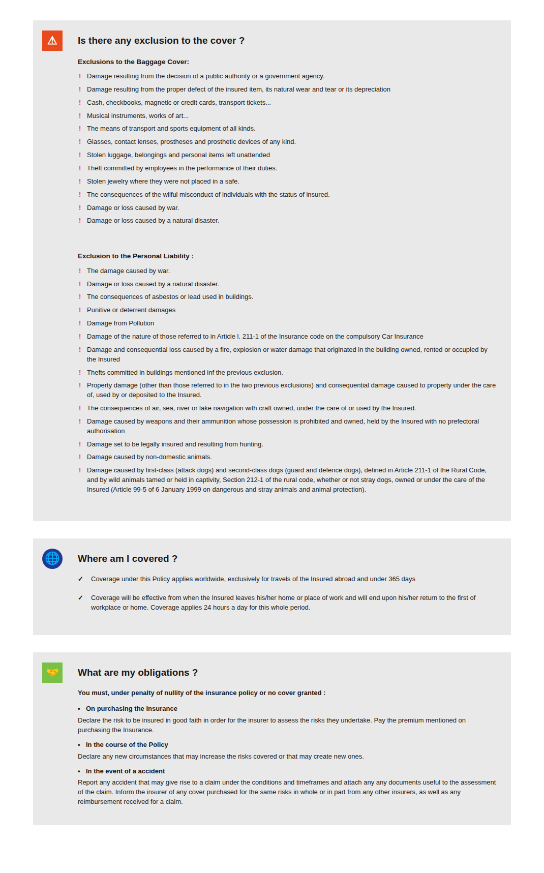⚠
Is there any exclusion to the cover ?
Exclusions to the Baggage Cover:
Damage resulting from the decision of a public authority or a government agency.
Damage resulting from the proper defect of the insured item, its natural wear and tear or its depreciation
Cash, checkbooks, magnetic or credit cards, transport tickets...
Musical instruments, works of art...
The means of transport and sports equipment of all kinds.
Glasses, contact lenses, prostheses and prosthetic devices of any kind.
Stolen luggage, belongings and personal items left unattended
Theft committed by employees in the performance of their duties.
Stolen jewelry where they were not placed in a safe.
The consequences of the wilful misconduct of individuals with the status of insured.
Damage or loss caused by war.
Damage or loss caused by a natural disaster.
Exclusion to the Personal Liability :
The damage caused by war.
Damage or loss caused by a natural disaster.
The consequences of asbestos or lead used in buildings.
Punitive or deterrent damages
Damage from Pollution
Damage of the nature of those referred to in Article l. 211-1 of the Insurance code on the compulsory Car Insurance
Damage and consequential loss caused by a fire, explosion or water damage that originated in the building owned, rented or occupied by the Insured
Thefts committed in buildings mentioned inf the previous exclusion.
Property damage (other than those referred to in the two previous exclusions) and consequential damage caused to property under the care of, used by or deposited to the Insured.
The consequences of air, sea, river or lake navigation with craft owned, under the care of or used by the Insured.
Damage caused by weapons and their ammunition whose possession is prohibited and owned, held by the Insured with no prefectoral authorisation
Damage set to be legally insured and resulting from hunting.
Damage caused by non-domestic animals.
Damage caused by first-class (attack dogs) and second-class dogs (guard and defence dogs), defined in Article 211-1 of the Rural Code, and by wild animals tamed or held in captivity, Section 212-1 of the rural code, whether or not stray dogs, owned or under the care of the Insured (Article 99-5 of 6 January 1999 on dangerous and stray animals and animal protection).
🌐
Where am I covered ?
Coverage under this Policy applies worldwide, exclusively for travels of the Insured abroad and under 365 days
Coverage will be effective from when the Insured leaves his/her home or place of work and will end upon his/her return to the first of workplace or home. Coverage applies 24 hours a day for this whole period.
🤝
What are my obligations ?
You must, under penalty of nullity of the insurance policy or no cover granted :
On purchasing the insurance
Declare the risk to be insured in good faith in order for the insurer to assess the risks they undertake. Pay the premium mentioned on purchasing the Insurance.
In the course of the Policy
Declare any new circumstances that may increase the risks covered or that may create new ones.
In the event of a accident
Report any accident that may give rise to a claim under the conditions and timeframes and attach any any documents useful to the assessment of the claim. Inform the insurer of any cover purchased for the same risks in whole or in part from any other insurers, as well as any reimbursement received for a claim.